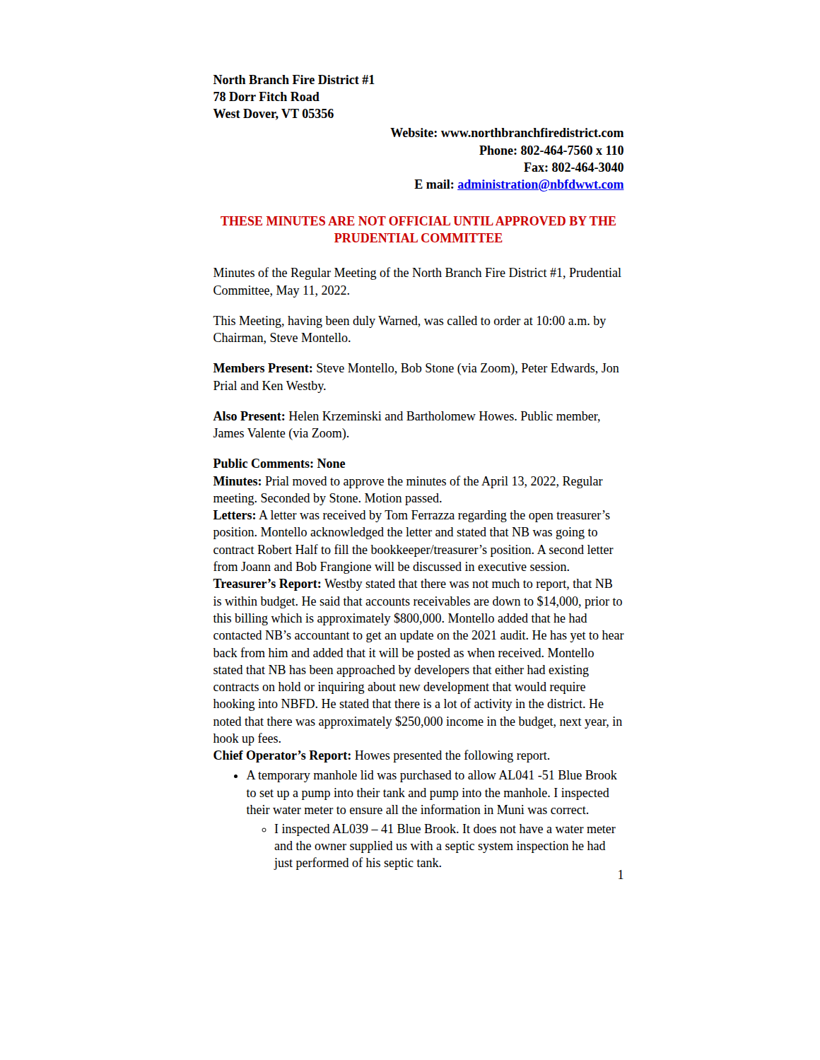North Branch Fire District #1
78 Dorr Fitch Road
West Dover, VT 05356
Website: www.northbranchfiredistrict.com
Phone: 802-464-7560 x 110
Fax: 802-464-3040
E mail: administration@nbfdwwt.com
THESE MINUTES ARE NOT OFFICIAL UNTIL APPROVED BY THE
PRUDENTIAL COMMITTEE
Minutes of the Regular Meeting of the North Branch Fire District #1, Prudential Committee, May 11, 2022.
This Meeting, having been duly Warned, was called to order at 10:00 a.m. by Chairman, Steve Montello.
Members Present: Steve Montello, Bob Stone (via Zoom), Peter Edwards, Jon Prial and Ken Westby.
Also Present: Helen Krzeminski and Bartholomew Howes. Public member, James Valente (via Zoom).
Public Comments: None
Minutes: Prial moved to approve the minutes of the April 13, 2022, Regular meeting. Seconded by Stone. Motion passed.
Letters: A letter was received by Tom Ferrazza regarding the open treasurer’s position. Montello acknowledged the letter and stated that NB was going to contract Robert Half to fill the bookkeeper/treasurer’s position. A second letter from Joann and Bob Frangione will be discussed in executive session.
Treasurer’s Report: Westby stated that there was not much to report, that NB is within budget. He said that accounts receivables are down to $14,000, prior to this billing which is approximately $800,000. Montello added that he had contacted NB’s accountant to get an update on the 2021 audit. He has yet to hear back from him and added that it will be posted as when received. Montello stated that NB has been approached by developers that either had existing contracts on hold or inquiring about new development that would require hooking into NBFD. He stated that there is a lot of activity in the district. He noted that there was approximately $250,000 income in the budget, next year, in hook up fees.
Chief Operator’s Report: Howes presented the following report.
A temporary manhole lid was purchased to allow AL041 -51 Blue Brook to set up a pump into their tank and pump into the manhole. I inspected their water meter to ensure all the information in Muni was correct.
I inspected AL039 – 41 Blue Brook. It does not have a water meter and the owner supplied us with a septic system inspection he had just performed of his septic tank.
1